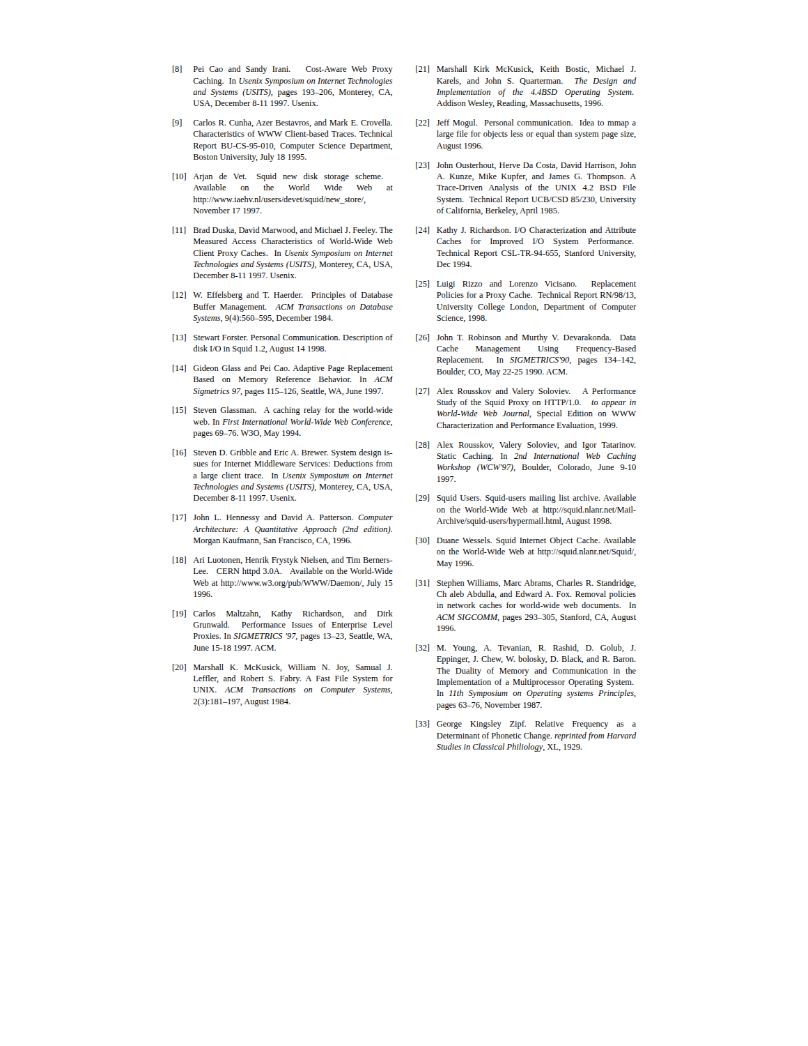[8] Pei Cao and Sandy Irani. Cost-Aware Web Proxy Caching. In Usenix Symposium on Internet Technologies and Systems (USITS), pages 193–206, Monterey, CA, USA, December 8-11 1997. Usenix.
[9] Carlos R. Cunha, Azer Bestavros, and Mark E. Crovella. Characteristics of WWW Client-based Traces. Technical Report BU-CS-95-010, Computer Science Department, Boston University, July 18 1995.
[10] Arjan de Vet. Squid new disk storage scheme. Available on the World Wide Web at http://www.iaehv.nl/users/devet/squid/new_store/, November 17 1997.
[11] Brad Duska, David Marwood, and Michael J. Feeley. The Measured Access Characteristics of World-Wide Web Client Proxy Caches. In Usenix Symposium on Internet Technologies and Systems (USITS), Monterey, CA, USA, December 8-11 1997. Usenix.
[12] W. Effelsberg and T. Haerder. Principles of Database Buffer Management. ACM Transactions on Database Systems, 9(4):560–595, December 1984.
[13] Stewart Forster. Personal Communication. Description of disk I/O in Squid 1.2, August 14 1998.
[14] Gideon Glass and Pei Cao. Adaptive Page Replacement Based on Memory Reference Behavior. In ACM Sigmetrics 97, pages 115–126, Seattle, WA, June 1997.
[15] Steven Glassman. A caching relay for the world-wide web. In First International World-Wide Web Conference, pages 69–76. W3O, May 1994.
[16] Steven D. Gribble and Eric A. Brewer. System design issues for Internet Middleware Services: Deductions from a large client trace. In Usenix Symposium on Internet Technologies and Systems (USITS), Monterey, CA, USA, December 8-11 1997. Usenix.
[17] John L. Hennessy and David A. Patterson. Computer Architecture: A Quantitative Approach (2nd edition). Morgan Kaufmann, San Francisco, CA, 1996.
[18] Ari Luotonen, Henrik Frystyk Nielsen, and Tim Berners-Lee. CERN httpd 3.0A. Available on the World-Wide Web at http://www.w3.org/pub/WWW/Daemon/, July 15 1996.
[19] Carlos Maltzahn, Kathy Richardson, and Dirk Grunwald. Performance Issues of Enterprise Level Proxies. In SIGMETRICS '97, pages 13–23, Seattle, WA, June 15-18 1997. ACM.
[20] Marshall K. McKusick, William N. Joy, Samual J. Leffler, and Robert S. Fabry. A Fast File System for UNIX. ACM Transactions on Computer Systems, 2(3):181–197, August 1984.
[21] Marshall Kirk McKusick, Keith Bostic, Michael J. Karels, and John S. Quarterman. The Design and Implementation of the 4.4BSD Operating System. Addison Wesley, Reading, Massachusetts, 1996.
[22] Jeff Mogul. Personal communication. Idea to mmap a large file for objects less or equal than system page size, August 1996.
[23] John Ousterhout, Herve Da Costa, David Harrison, John A. Kunze, Mike Kupfer, and James G. Thompson. A Trace-Driven Analysis of the UNIX 4.2 BSD File System. Technical Report UCB/CSD 85/230, University of California, Berkeley, April 1985.
[24] Kathy J. Richardson. I/O Characterization and Attribute Caches for Improved I/O System Performance. Technical Report CSL-TR-94-655, Stanford University, Dec 1994.
[25] Luigi Rizzo and Lorenzo Vicisano. Replacement Policies for a Proxy Cache. Technical Report RN/98/13, University College London, Department of Computer Science, 1998.
[26] John T. Robinson and Murthy V. Devarakonda. Data Cache Management Using Frequency-Based Replacement. In SIGMETRICS'90, pages 134–142, Boulder, CO, May 22-25 1990. ACM.
[27] Alex Rousskov and Valery Soloviev. A Performance Study of the Squid Proxy on HTTP/1.0. to appear in World-Wide Web Journal, Special Edition on WWW Characterization and Performance Evaluation, 1999.
[28] Alex Rousskov, Valery Soloviev, and Igor Tatarinov. Static Caching. In 2nd International Web Caching Workshop (WCW'97), Boulder, Colorado, June 9-10 1997.
[29] Squid Users. Squid-users mailing list archive. Available on the World-Wide Web at http://squid.nlanr.net/Mail-Archive/squid-users/hypermail.html, August 1998.
[30] Duane Wessels. Squid Internet Object Cache. Available on the World-Wide Web at http://squid.nlanr.net/Squid/, May 1996.
[31] Stephen Williams, Marc Abrams, Charles R. Standridge, Ch aleb Abdulla, and Edward A. Fox. Removal policies in network caches for world-wide web documents. In ACM SIGCOMM, pages 293–305, Stanford, CA, August 1996.
[32] M. Young, A. Tevanian, R. Rashid, D. Golub, J. Eppinger, J. Chew, W. bolosky, D. Black, and R. Baron. The Duality of Memory and Communication in the Implementation of a Multiprocessor Operating System. In 11th Symposium on Operating systems Principles, pages 63–76, November 1987.
[33] George Kingsley Zipf. Relative Frequency as a Determinant of Phonetic Change. reprinted from Harvard Studies in Classical Philiology, XL, 1929.